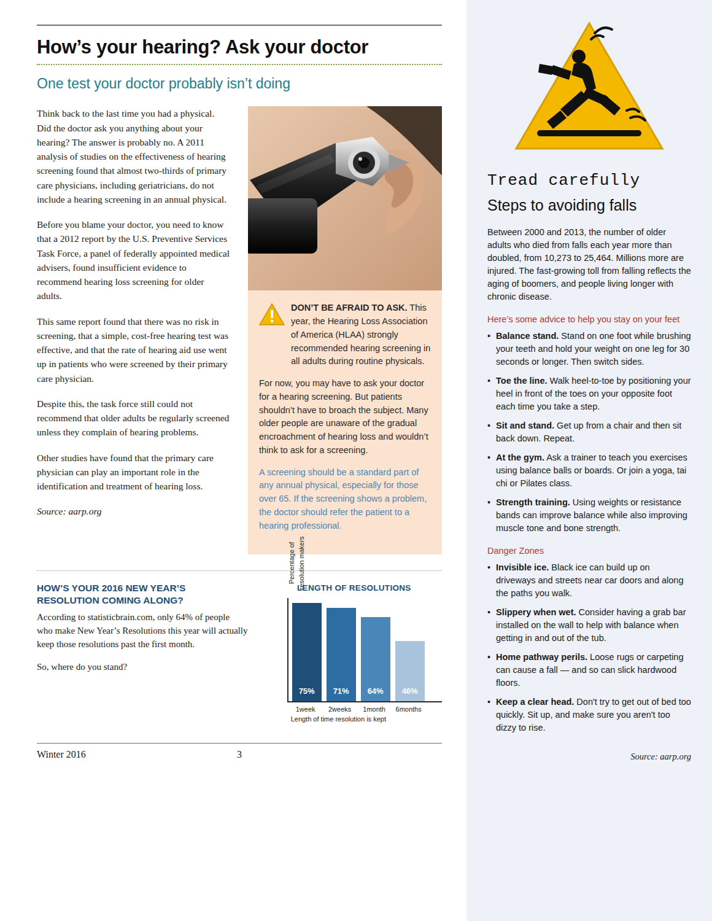How’s your hearing? Ask your doctor
One test your doctor probably isn’t doing
Think back to the last time you had a physical. Did the doctor ask you anything about your hearing? The answer is probably no. A 2011 analysis of studies on the effectiveness of hearing screening found that almost two-thirds of primary care physicians, including geriatricians, do not include a hearing screening in an annual physical.
Before you blame your doctor, you need to know that a 2012 report by the U.S. Preventive Services Task Force, a panel of federally appointed medical advisers, found insufficient evidence to recommend hearing loss screening for older adults.
This same report found that there was no risk in screening, that a simple, cost-free hearing test was effective, and that the rate of hearing aid use went up in patients who were screened by their primary care physician.
Despite this, the task force still could not recommend that older adults be regularly screened unless they complain of hearing problems.
Other studies have found that the primary care physician can play an important role in the identification and treatment of hearing loss.
Source: aarp.org
DON’T BE AFRAID TO ASK. This year, the Hearing Loss Association of America (HLAA) strongly recommended hearing screening in all adults during routine physicals.
For now, you may have to ask your doctor for a hearing screening. But patients shouldn’t have to broach the subject. Many older people are unaware of the gradual encroachment of hearing loss and wouldn’t think to ask for a screening.
A screening should be a standard part of any annual physical, especially for those over 65. If the screening shows a problem, the doctor should refer the patient to a hearing professional.
How’s your 2016 New Year’s
Resolution coming along?
According to statisticbrain.com, only 64% of people who make New Year’s Resolutions this year will actually keep those resolutions past the first month.
So, where do you stand?
LENGTH OF RESOLUTIONS
Percentage of
resolution makers
75%
71%
64%
46%
1week
2weeks
1month
6months
Length of time resolution is kept
Winter 2016
3
Tread carefully
Steps to avoiding falls
Between 2000 and 2013, the number of older adults who died from falls each year more than doubled, from 10,273 to 25,464. Millions more are injured. The fast-growing toll from falling reflects the aging of boomers, and people living longer with chronic disease.
Here’s some advice to help you stay on your feet
Balance stand. Stand on one foot while brushing your teeth and hold your weight on one leg for 30 seconds or longer. Then switch sides.
Toe the line. Walk heel-to-toe by positioning your heel in front of the toes on your opposite foot each time you take a step.
Sit and stand. Get up from a chair and then sit back down. Repeat.
At the gym. Ask a trainer to teach you exercises using balance balls or boards. Or join a yoga, tai chi or Pilates class.
Strength training. Using weights or resistance bands can improve balance while also improving muscle tone and bone strength.
Danger Zones
Invisible ice. Black ice can build up on driveways and streets near car doors and along the paths you walk.
Slippery when wet. Consider having a grab bar installed on the wall to help with balance when getting in and out of the tub.
Home pathway perils. Loose rugs or carpeting can cause a fall — and so can slick hardwood floors.
Keep a clear head. Don't try to get out of bed too quickly. Sit up, and make sure you aren't too dizzy to rise.
Source: aarp.org